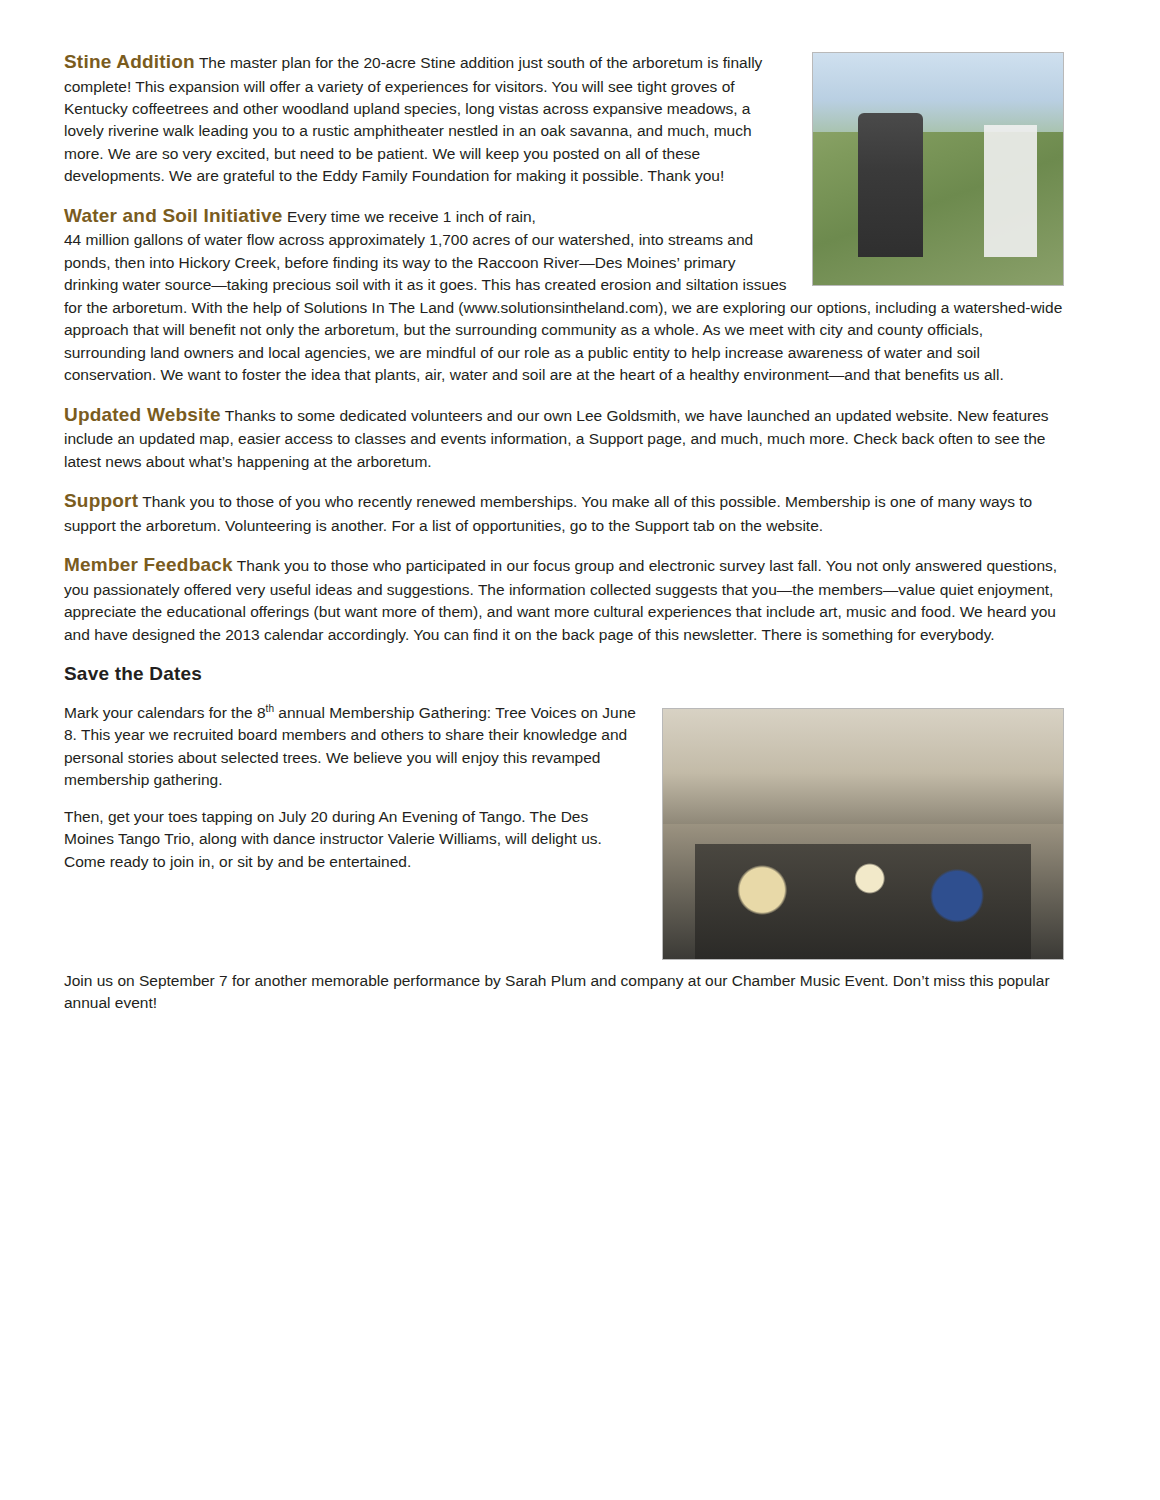Stine Addition The master plan for the 20-acre Stine addition just south of the arboretum is finally complete! This expansion will offer a variety of experiences for visitors. You will see tight groves of Kentucky coffeetrees and other woodland upland species, long vistas across expansive meadows, a lovely riverine walk leading you to a rustic amphitheater nestled in an oak savanna, and much, much more. We are so very excited, but need to be patient. We will keep you posted on all of these developments. We are grateful to the Eddy Family Foundation for making it possible. Thank you!
Water and Soil Initiative Every time we receive 1 inch of rain,
44 million gallons of water flow across approximately 1,700 acres of our watershed, into streams and ponds, then into Hickory Creek, before finding its way to the Raccoon River—Des Moines’ primary drinking water source—taking precious soil with it as it goes. This has created erosion and siltation issues for the arboretum. With the help of Solutions In The Land (www.solutionsintheland.com), we are exploring our options, including a watershed-wide approach that will benefit not only the arboretum, but the surrounding community as a whole. As we meet with city and county officials, surrounding land owners and local agencies, we are mindful of our role as a public entity to help increase awareness of water and soil conservation. We want to foster the idea that plants, air, water and soil are at the heart of a healthy environment—and that benefits us all.
Updated Website Thanks to some dedicated volunteers and our own Lee Goldsmith, we have launched an updated website. New features include an updated map, easier access to classes and events information, a Support page, and much, much more. Check back often to see the latest news about what’s happening at the arboretum.
Support Thank you to those of you who recently renewed memberships. You make all of this possible. Membership is one of many ways to support the arboretum. Volunteering is another. For a list of opportunities, go to the Support tab on the website.
Member Feedback Thank you to those who participated in our focus group and electronic survey last fall. You not only answered questions, you passionately offered very useful ideas and suggestions. The information collected suggests that you—the members—value quiet enjoyment, appreciate the educational offerings (but want more of them), and want more cultural experiences that include art, music and food. We heard you and have designed the 2013 calendar accordingly. You can find it on the back page of this newsletter. There is something for everybody.
Save the Dates
Mark your calendars for the 8th annual Membership Gathering: Tree Voices on June 8. This year we recruited board members and others to share their knowledge and personal stories about selected trees. We believe you will enjoy this revamped membership gathering.
Then, get your toes tapping on July 20 during An Evening of Tango. The Des Moines Tango Trio, along with dance instructor Valerie Williams, will delight us. Come ready to join in, or sit by and be entertained.
Join us on September 7 for another memorable performance by Sarah Plum and company at our Chamber Music Event. Don’t miss this popular annual event!